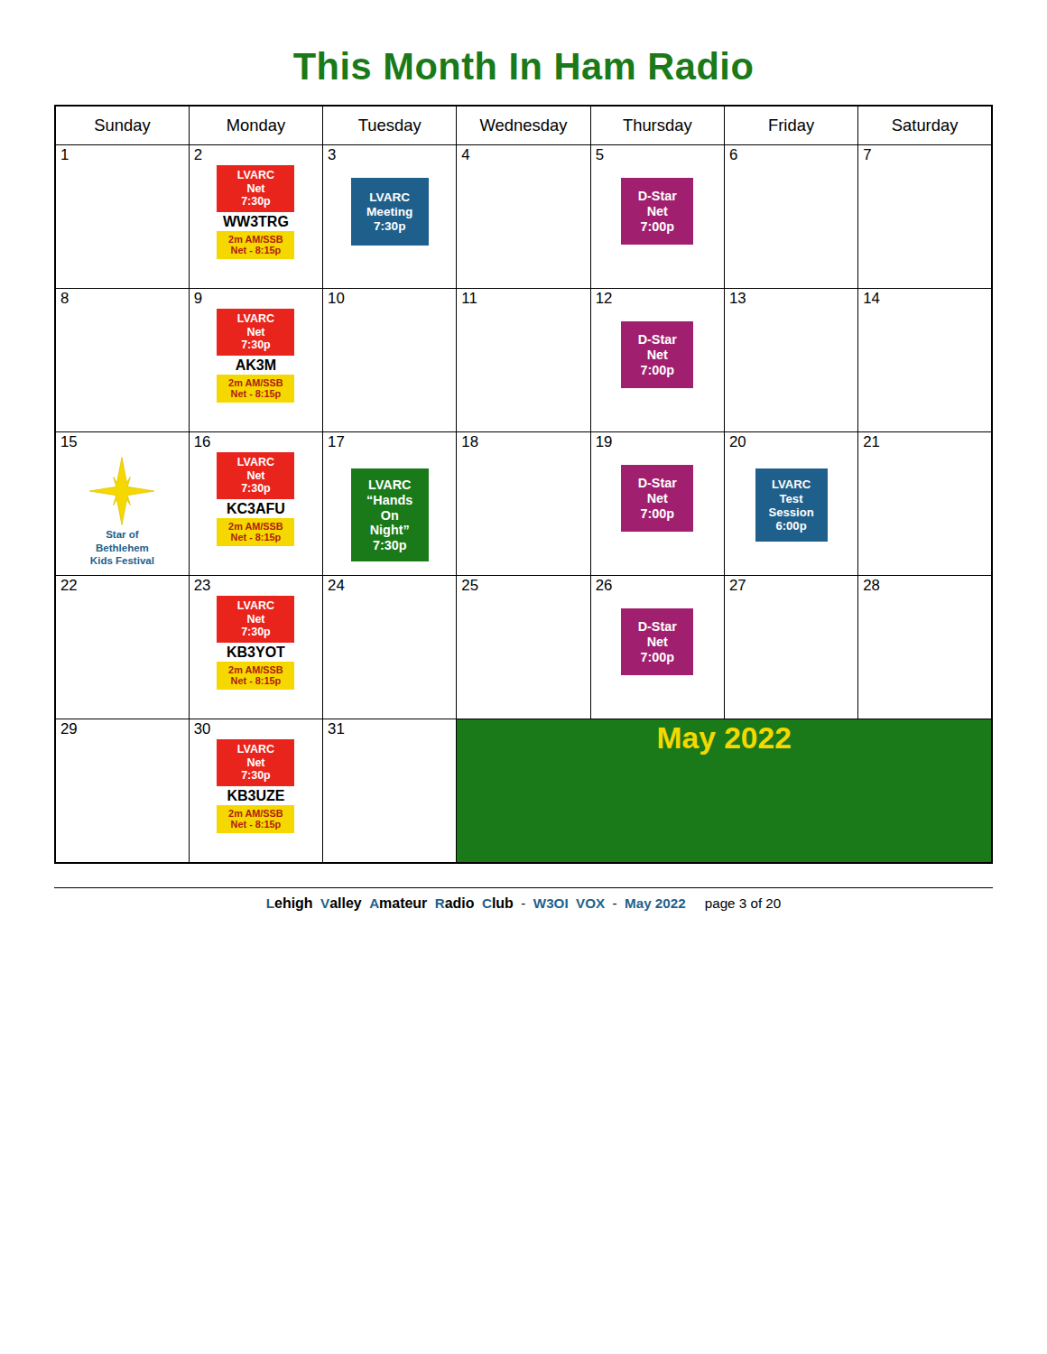This Month In Ham Radio
| Sunday | Monday | Tuesday | Wednesday | Thursday | Friday | Saturday |
| --- | --- | --- | --- | --- | --- | --- |
| 1 | 2 LVARC Net 7:30p WW3TRG 2m AM/SSB Net - 8:15p | 3 LVARC Meeting 7:30p | 4 | 5 D-Star Net 7:00p | 6 | 7 |
| 8 | 9 LVARC Net 7:30p AK3M 2m AM/SSB Net - 8:15p | 10 | 11 | 12 D-Star Net 7:00p | 13 | 14 |
| 15 Star of Bethlehem Kids Festival | 16 LVARC Net 7:30p KC3AFU 2m AM/SSB Net - 8:15p | 17 LVARC “Hands On Night” 7:30p | 18 | 19 D-Star Net 7:00p | 20 LVARC Test Session 6:00p | 21 |
| 22 | 23 LVARC Net 7:30p KB3YOT 2m AM/SSB Net - 8:15p | 24 | 25 | 26 D-Star Net 7:00p | 27 | 28 |
| 29 | 30 LVARC Net 7:30p KB3UZE 2m AM/SSB Net - 8:15p | 31 | May 2022 |
Lehigh Valley Amateur Radio Club - W3OI VOX - May 2022 page 3 of 20